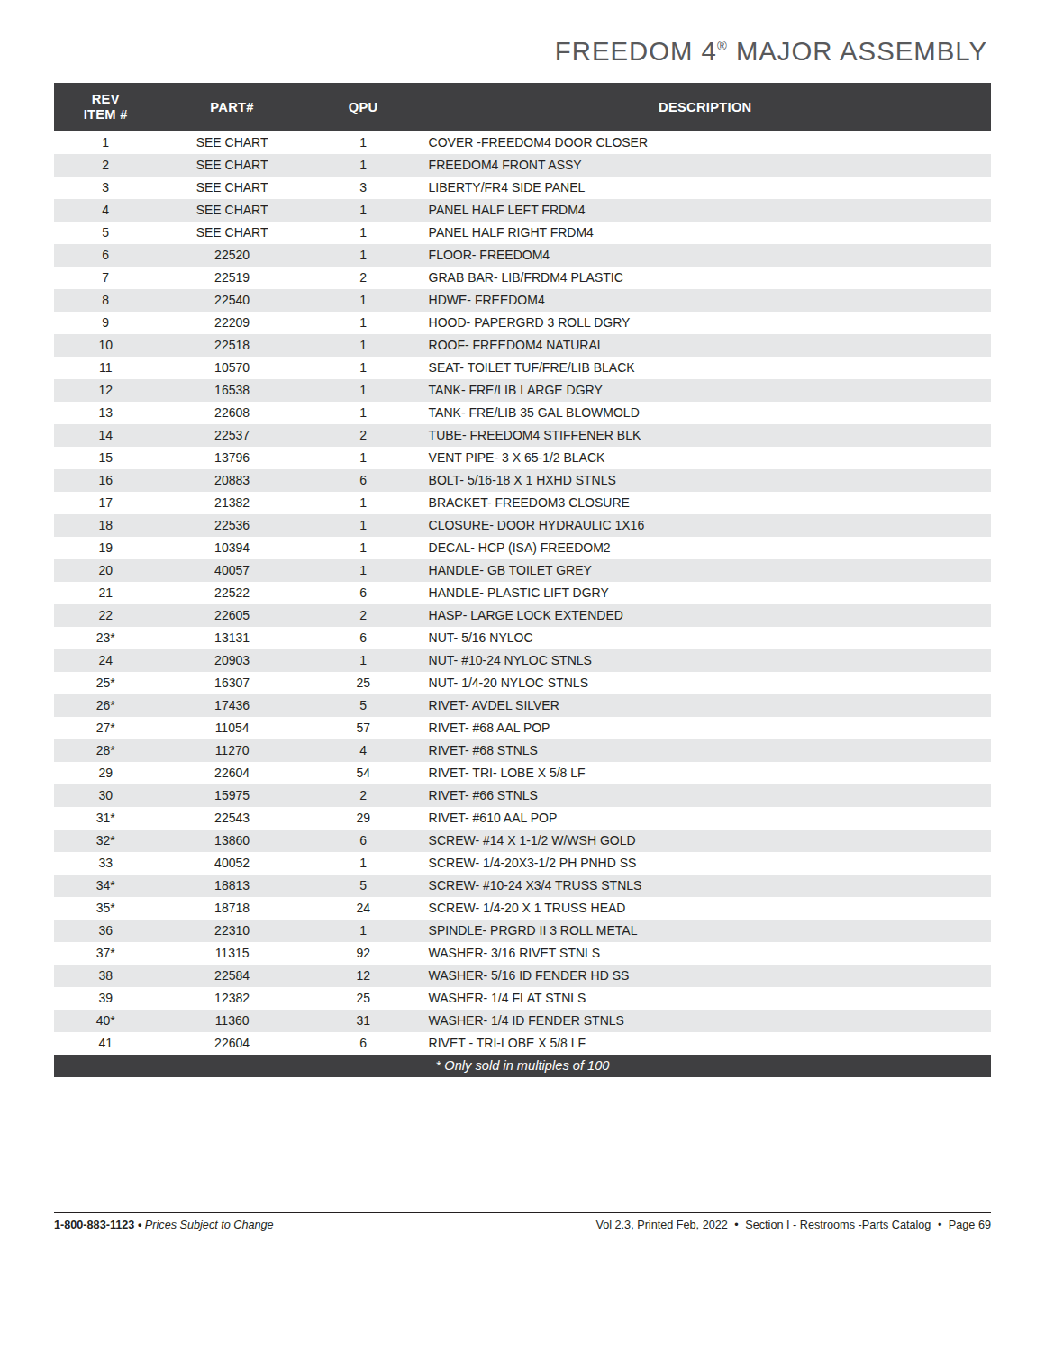FREEDOM 4® MAJOR ASSEMBLY
| REV ITEM # | PART# | QPU | DESCRIPTION |
| --- | --- | --- | --- |
| 1 | SEE CHART | 1 | COVER -FREEDOM4 DOOR CLOSER |
| 2 | SEE CHART | 1 | FREEDOM4 FRONT ASSY |
| 3 | SEE CHART | 3 | LIBERTY/FR4 SIDE PANEL |
| 4 | SEE CHART | 1 | PANEL HALF LEFT FRDM4 |
| 5 | SEE CHART | 1 | PANEL HALF RIGHT FRDM4 |
| 6 | 22520 | 1 | FLOOR- FREEDOM4 |
| 7 | 22519 | 2 | GRAB BAR- LIB/FRDM4 PLASTIC |
| 8 | 22540 | 1 | HDWE- FREEDOM4 |
| 9 | 22209 | 1 | HOOD- PAPERGRD 3 ROLL DGRY |
| 10 | 22518 | 1 | ROOF- FREEDOM4 NATURAL |
| 11 | 10570 | 1 | SEAT- TOILET TUF/FRE/LIB BLACK |
| 12 | 16538 | 1 | TANK- FRE/LIB LARGE DGRY |
| 13 | 22608 | 1 | TANK- FRE/LIB 35 GAL BLOWMOLD |
| 14 | 22537 | 2 | TUBE- FREEDOM4 STIFFENER BLK |
| 15 | 13796 | 1 | VENT PIPE- 3 X 65-1/2 BLACK |
| 16 | 20883 | 6 | BOLT- 5/16-18 X 1 HXHD STNLS |
| 17 | 21382 | 1 | BRACKET- FREEDOM3 CLOSURE |
| 18 | 22536 | 1 | CLOSURE- DOOR HYDRAULIC 1X16 |
| 19 | 10394 | 1 | DECAL- HCP (ISA) FREEDOM2 |
| 20 | 40057 | 1 | HANDLE- GB TOILET GREY |
| 21 | 22522 | 6 | HANDLE- PLASTIC LIFT DGRY |
| 22 | 22605 | 2 | HASP- LARGE LOCK EXTENDED |
| 23* | 13131 | 6 | NUT- 5/16 NYLOC |
| 24 | 20903 | 1 | NUT- #10-24 NYLOC STNLS |
| 25* | 16307 | 25 | NUT- 1/4-20 NYLOC STNLS |
| 26* | 17436 | 5 | RIVET- AVDEL SILVER |
| 27* | 11054 | 57 | RIVET- #68 AAL POP |
| 28* | 11270 | 4 | RIVET- #68 STNLS |
| 29 | 22604 | 54 | RIVET- TRI- LOBE X 5/8 LF |
| 30 | 15975 | 2 | RIVET- #66 STNLS |
| 31* | 22543 | 29 | RIVET- #610 AAL POP |
| 32* | 13860 | 6 | SCREW- #14 X 1-1/2 W/WSH GOLD |
| 33 | 40052 | 1 | SCREW- 1/4-20X3-1/2 PH PNHD SS |
| 34* | 18813 | 5 | SCREW- #10-24 X3/4 TRUSS STNLS |
| 35* | 18718 | 24 | SCREW- 1/4-20 X 1 TRUSS HEAD |
| 36 | 22310 | 1 | SPINDLE- PRGRD II 3 ROLL METAL |
| 37* | 11315 | 92 | WASHER- 3/16 RIVET STNLS |
| 38 | 22584 | 12 | WASHER- 5/16 ID FENDER HD SS |
| 39 | 12382 | 25 | WASHER- 1/4 FLAT STNLS |
| 40* | 11360 | 31 | WASHER- 1/4 ID FENDER STNLS |
| 41 | 22604 | 6 | RIVET - TRI-LOBE X 5/8 LF |
| * Only sold in multiples of 100 |
1-800-883-1123 • Prices Subject to Change
Vol 2.3, Printed Feb, 2022 • Section I - Restrooms -Parts Catalog • Page 69